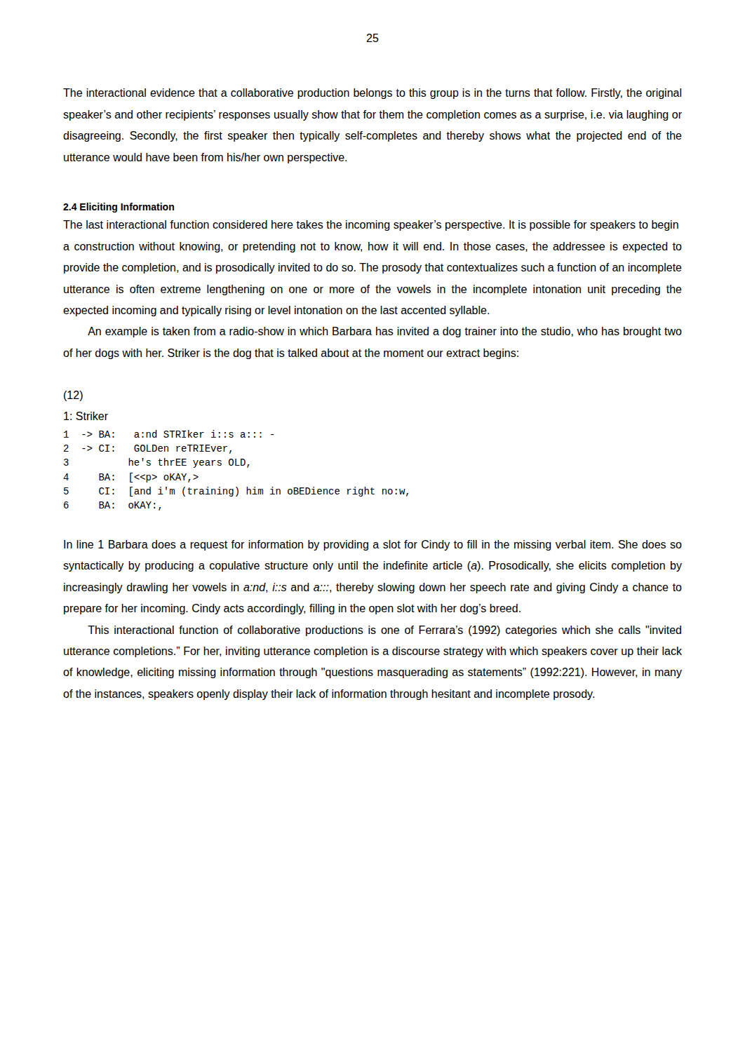25
The interactional evidence that a collaborative production belongs to this group is in the turns that follow. Firstly, the original speaker’s and other recipients’ responses usually show that for them the completion comes as a surprise, i.e. via laughing or disagreeing. Secondly, the first speaker then typically self-completes and thereby shows what the projected end of the utterance would have been from his/her own perspective.
2.4 Eliciting Information
The last interactional function considered here takes the incoming speaker’s perspective. It is possible for speakers to begin a construction without knowing, or pretending not to know, how it will end. In those cases, the addressee is expected to provide the completion, and is prosodically invited to do so. The prosody that contextualizes such a function of an incomplete utterance is often extreme lengthening on one or more of the vowels in the incomplete intonation unit preceding the expected incoming and typically rising or level intonation on the last accented syllable.
An example is taken from a radio-show in which Barbara has invited a dog trainer into the studio, who has brought two of her dogs with her. Striker is the dog that is talked about at the moment our extract begins:
(12)
1: Striker
1  -> BA:   a:nd STRIker i::s a::: -
2  -> CI:   GOLDen reTRIEver,
3          he's thrEE years OLD,
4     BA:  [<<p> oKAY,>
5     CI:  [and i'm (training) him in oBEDience right no:w,
6     BA:  oKAY:,
In line 1 Barbara does a request for information by providing a slot for Cindy to fill in the missing verbal item. She does so syntactically by producing a copulative structure only until the indefinite article (a). Prosodically, she elicits completion by increasingly drawling her vowels in a:nd, i::s and a:::, thereby slowing down her speech rate and giving Cindy a chance to prepare for her incoming. Cindy acts accordingly, filling in the open slot with her dog’s breed.
This interactional function of collaborative productions is one of Ferrara’s (1992) categories which she calls "invited utterance completions.” For her, inviting utterance completion is a discourse strategy with which speakers cover up their lack of knowledge, eliciting missing information through "questions masquerading as statements” (1992:221). However, in many of the instances, speakers openly display their lack of information through hesitant and incomplete prosody.